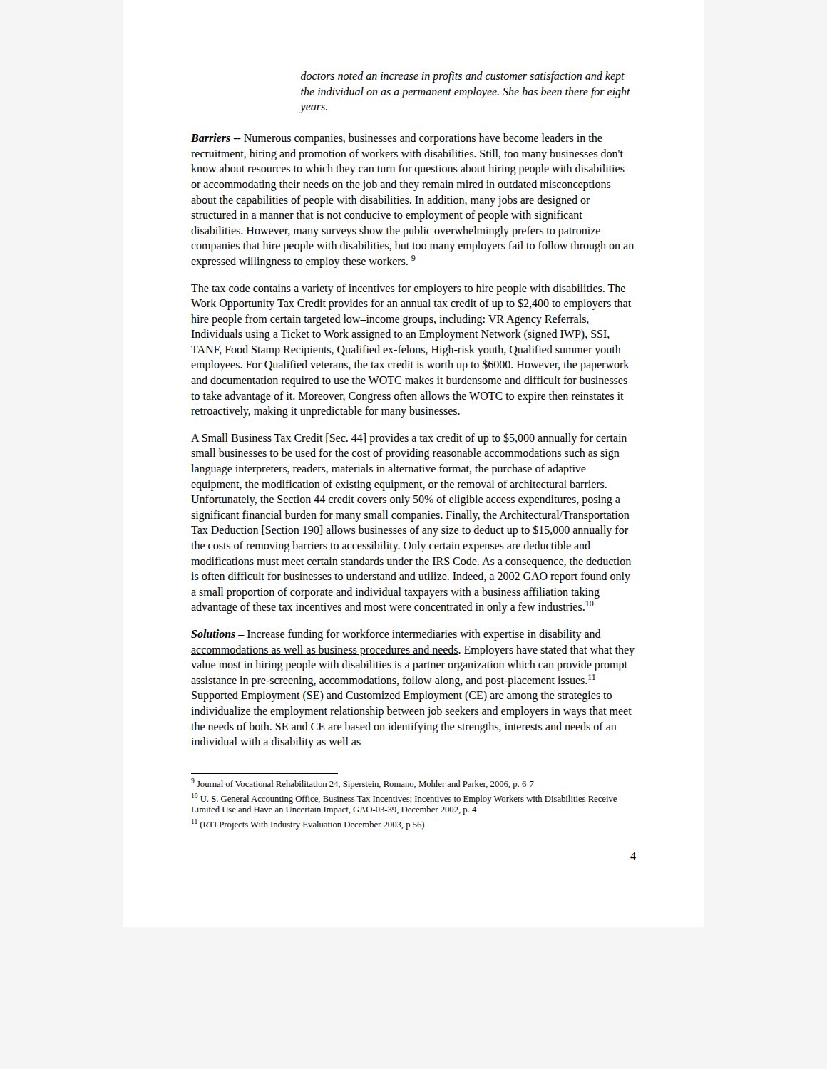doctors noted an increase in profits and customer satisfaction and kept the individual on as a permanent employee. She has been there for eight years.
Barriers -- Numerous companies, businesses and corporations have become leaders in the recruitment, hiring and promotion of workers with disabilities. Still, too many businesses don't know about resources to which they can turn for questions about hiring people with disabilities or accommodating their needs on the job and they remain mired in outdated misconceptions about the capabilities of people with disabilities. In addition, many jobs are designed or structured in a manner that is not conducive to employment of people with significant disabilities. However, many surveys show the public overwhelmingly prefers to patronize companies that hire people with disabilities, but too many employers fail to follow through on an expressed willingness to employ these workers. 9
The tax code contains a variety of incentives for employers to hire people with disabilities. The Work Opportunity Tax Credit provides for an annual tax credit of up to $2,400 to employers that hire people from certain targeted low–income groups, including: VR Agency Referrals, Individuals using a Ticket to Work assigned to an Employment Network (signed IWP), SSI, TANF, Food Stamp Recipients, Qualified ex-felons, High-risk youth, Qualified summer youth employees. For Qualified veterans, the tax credit is worth up to $6000. However, the paperwork and documentation required to use the WOTC makes it burdensome and difficult for businesses to take advantage of it. Moreover, Congress often allows the WOTC to expire then reinstates it retroactively, making it unpredictable for many businesses.
A Small Business Tax Credit [Sec. 44] provides a tax credit of up to $5,000 annually for certain small businesses to be used for the cost of providing reasonable accommodations such as sign language interpreters, readers, materials in alternative format, the purchase of adaptive equipment, the modification of existing equipment, or the removal of architectural barriers. Unfortunately, the Section 44 credit covers only 50% of eligible access expenditures, posing a significant financial burden for many small companies. Finally, the Architectural/Transportation Tax Deduction [Section 190] allows businesses of any size to deduct up to $15,000 annually for the costs of removing barriers to accessibility. Only certain expenses are deductible and modifications must meet certain standards under the IRS Code. As a consequence, the deduction is often difficult for businesses to understand and utilize. Indeed, a 2002 GAO report found only a small proportion of corporate and individual taxpayers with a business affiliation taking advantage of these tax incentives and most were concentrated in only a few industries.10
Solutions – Increase funding for workforce intermediaries with expertise in disability and accommodations as well as business procedures and needs. Employers have stated that what they value most in hiring people with disabilities is a partner organization which can provide prompt assistance in pre-screening, accommodations, follow along, and post-placement issues.11 Supported Employment (SE) and Customized Employment (CE) are among the strategies to individualize the employment relationship between job seekers and employers in ways that meet the needs of both. SE and CE are based on identifying the strengths, interests and needs of an individual with a disability as well as
9 Journal of Vocational Rehabilitation 24, Siperstein, Romano, Mohler and Parker, 2006, p. 6-7
10 U. S. General Accounting Office, Business Tax Incentives: Incentives to Employ Workers with Disabilities Receive Limited Use and Have an Uncertain Impact, GAO-03-39, December 2002, p. 4
11 (RTI Projects With Industry Evaluation December 2003, p 56)
4